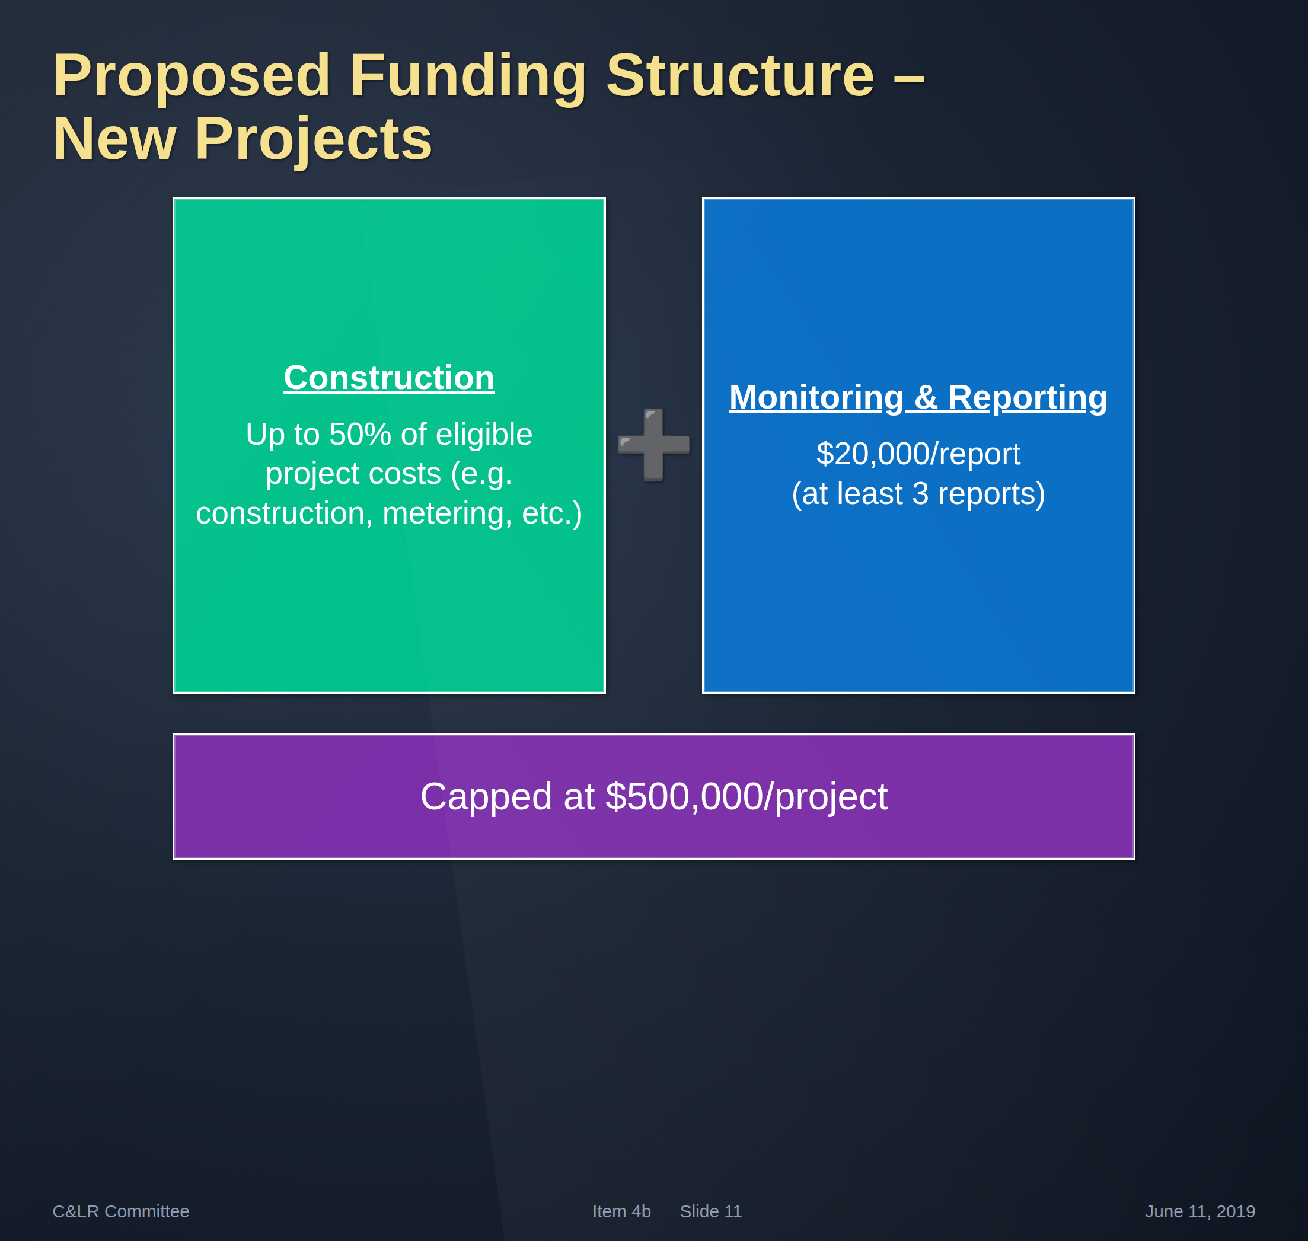Proposed Funding Structure –
New Projects
Construction
Up to 50% of eligible project costs (e.g. construction, metering, etc.)
➕
Monitoring & Reporting
$20,000/report
(at least 3 reports)
Capped at $500,000/project
C&LR Committee
Item 4b Slide 11
June 11, 2019